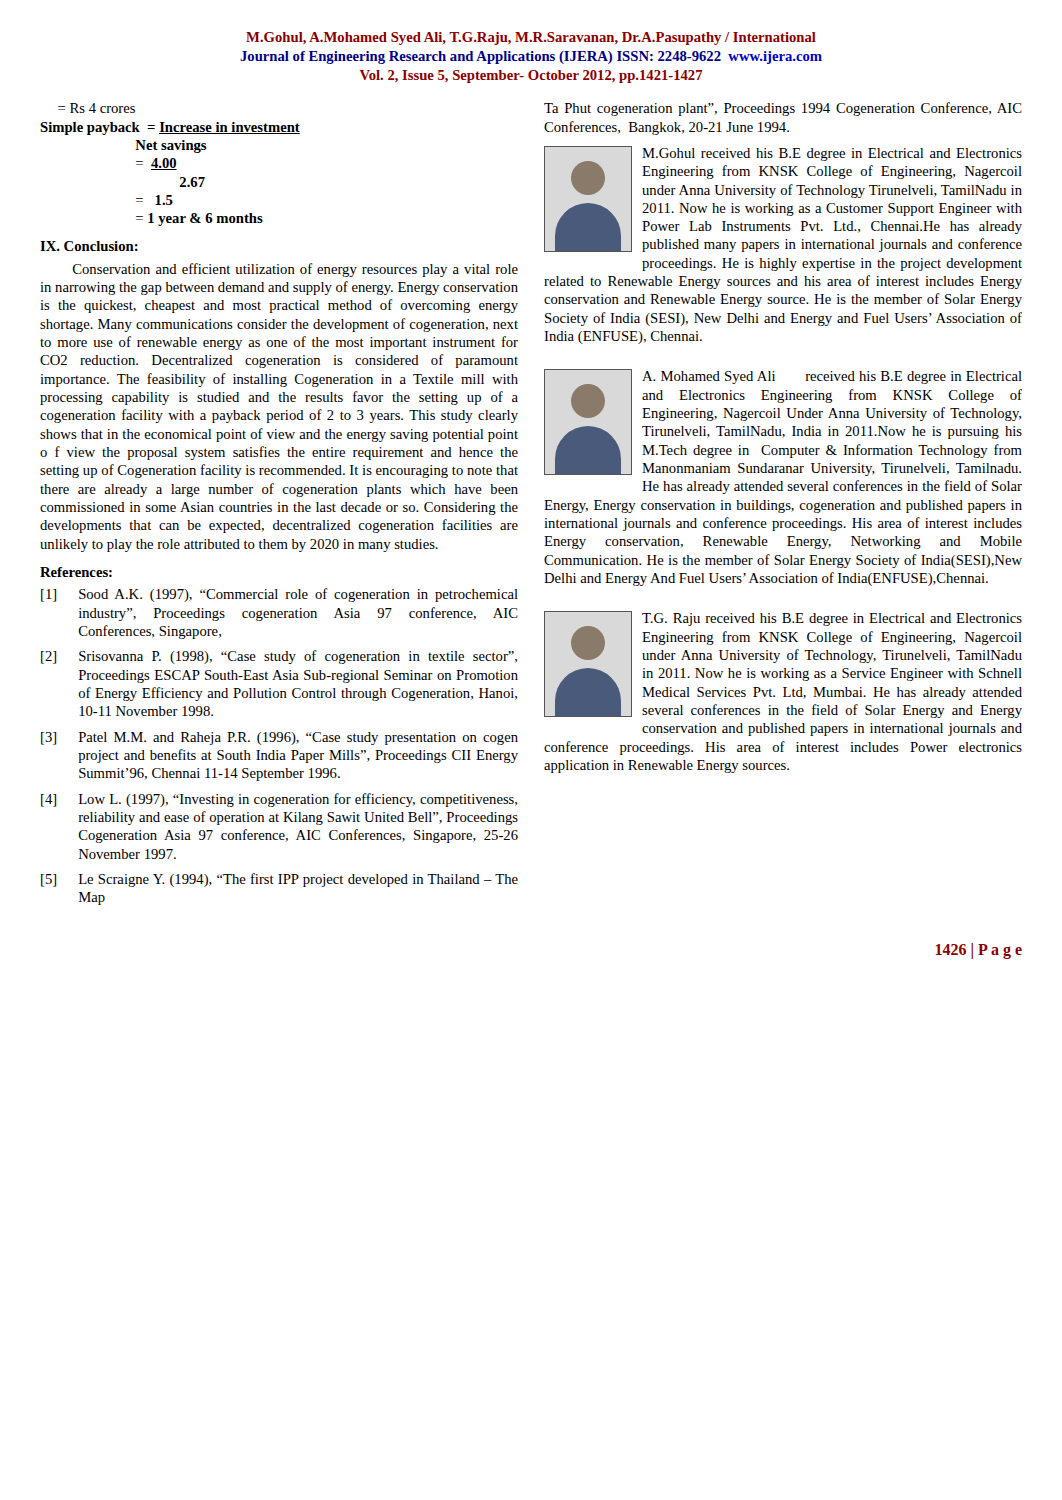M.Gohul, A.Mohamed Syed Ali, T.G.Raju, M.R.Saravanan, Dr.A.Pasupathy / International
Journal of Engineering Research and Applications (IJERA) ISSN: 2248-9622 www.ijera.com
Vol. 2, Issue 5, September- October 2012, pp.1421-1427
= Rs 4 crores Simple payback = Increase in investment Net savings = 4.00 2.67 = 1.5 = 1 year & 6 months
IX. Conclusion:
Conservation and efficient utilization of energy resources play a vital role in narrowing the gap between demand and supply of energy. Energy conservation is the quickest, cheapest and most practical method of overcoming energy shortage. Many communications consider the development of cogeneration, next to more use of renewable energy as one of the most important instrument for CO2 reduction. Decentralized cogeneration is considered of paramount importance. The feasibility of installing Cogeneration in a Textile mill with processing capability is studied and the results favor the setting up of a cogeneration facility with a payback period of 2 to 3 years. This study clearly shows that in the economical point of view and the energy saving potential point o f view the proposal system satisfies the entire requirement and hence the setting up of Cogeneration facility is recommended. It is encouraging to note that there are already a large number of cogeneration plants which have been commissioned in some Asian countries in the last decade or so. Considering the developments that can be expected, decentralized cogeneration facilities are unlikely to play the role attributed to them by 2020 in many studies.
References:
[1] Sood A.K. (1997), “Commercial role of cogeneration in petrochemical industry”, Proceedings cogeneration Asia 97 conference, AIC Conferences, Singapore,
[2] Srisovanna P. (1998), “Case study of cogeneration in textile sector”, Proceedings ESCAP South-East Asia Sub-regional Seminar on Promotion of Energy Efficiency and Pollution Control through Cogeneration, Hanoi, 10-11 November 1998.
[3] Patel M.M. and Raheja P.R. (1996), “Case study presentation on cogen project and benefits at South India Paper Mills”, Proceedings CII Energy Summit’96, Chennai 11-14 September 1996.
[4] Low L. (1997), “Investing in cogeneration for efficiency, competitiveness, reliability and ease of operation at Kilang Sawit United Bell”, Proceedings Cogeneration Asia 97 conference, AIC Conferences, Singapore, 25-26 November 1997.
[5] Le Scraigne Y. (1994), “The first IPP project developed in Thailand – The Map
Ta Phut cogeneration plant”, Proceedings 1994 Cogeneration Conference, AIC Conferences, Bangkok, 20-21 June 1994.
M.Gohul received his B.E degree in Electrical and Electronics Engineering from KNSK College of Engineering, Nagercoil under Anna University of Technology Tirunelveli, TamilNadu in 2011. Now he is working as a Customer Support Engineer with Power Lab Instruments Pvt. Ltd., Chennai.He has already published many papers in international journals and conference proceedings. He is highly expertise in the project development related to Renewable Energy sources and his area of interest includes Energy conservation and Renewable Energy source. He is the member of Solar Energy Society of India (SESI), New Delhi and Energy and Fuel Users’ Association of India (ENFUSE), Chennai.
A. Mohamed Syed Ali received his B.E degree in Electrical and Electronics Engineering from KNSK College of Engineering, Nagercoil Under Anna University of Technology, Tirunelveli, TamilNadu, India in 2011.Now he is pursuing his M.Tech degree in Computer & Information Technology from Manonmaniam Sundaranar University, Tirunelveli, Tamilnadu. He has already attended several conferences in the field of Solar Energy, Energy conservation in buildings, cogeneration and published papers in international journals and conference proceedings. His area of interest includes Energy conservation, Renewable Energy, Networking and Mobile Communication. He is the member of Solar Energy Society of India(SESI),New Delhi and Energy And Fuel Users’ Association of India(ENFUSE),Chennai.
T.G. Raju received his B.E degree in Electrical and Electronics Engineering from KNSK College of Engineering, Nagercoil under Anna University of Technology, Tirunelveli, TamilNadu in 2011. Now he is working as a Service Engineer with Schnell Medical Services Pvt. Ltd, Mumbai. He has already attended several conferences in the field of Solar Energy and Energy conservation and published papers in international journals and conference proceedings. His area of interest includes Power electronics application in Renewable Energy sources.
1426 | P a g e